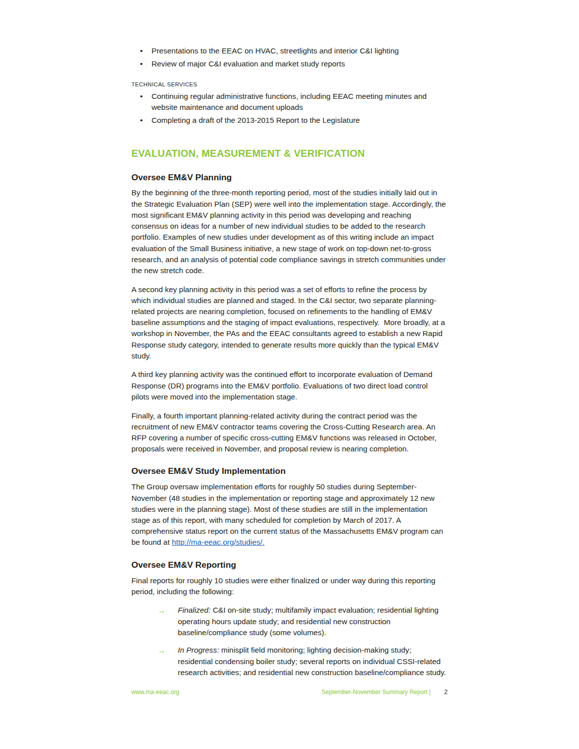Presentations to the EEAC on HVAC, streetlights and interior C&I lighting
Review of major C&I evaluation and market study reports
TECHNICAL SERVICES
Continuing regular administrative functions, including EEAC meeting minutes and website maintenance and document uploads
Completing a draft of the 2013-2015 Report to the Legislature
EVALUATION, MEASUREMENT & VERIFICATION
Oversee EM&V Planning
By the beginning of the three-month reporting period, most of the studies initially laid out in the Strategic Evaluation Plan (SEP) were well into the implementation stage. Accordingly, the most significant EM&V planning activity in this period was developing and reaching consensus on ideas for a number of new individual studies to be added to the research portfolio. Examples of new studies under development as of this writing include an impact evaluation of the Small Business initiative, a new stage of work on top-down net-to-gross research, and an analysis of potential code compliance savings in stretch communities under the new stretch code.
A second key planning activity in this period was a set of efforts to refine the process by which individual studies are planned and staged. In the C&I sector, two separate planning-related projects are nearing completion, focused on refinements to the handling of EM&V baseline assumptions and the staging of impact evaluations, respectively. More broadly, at a workshop in November, the PAs and the EEAC consultants agreed to establish a new Rapid Response study category, intended to generate results more quickly than the typical EM&V study.
A third key planning activity was the continued effort to incorporate evaluation of Demand Response (DR) programs into the EM&V portfolio. Evaluations of two direct load control pilots were moved into the implementation stage.
Finally, a fourth important planning-related activity during the contract period was the recruitment of new EM&V contractor teams covering the Cross-Cutting Research area. An RFP covering a number of specific cross-cutting EM&V functions was released in October, proposals were received in November, and proposal review is nearing completion.
Oversee EM&V Study Implementation
The Group oversaw implementation efforts for roughly 50 studies during September-November (48 studies in the implementation or reporting stage and approximately 12 new studies were in the planning stage). Most of these studies are still in the implementation stage as of this report, with many scheduled for completion by March of 2017. A comprehensive status report on the current status of the Massachusetts EM&V program can be found at http://ma-eeac.org/studies/.
Oversee EM&V Reporting
Final reports for roughly 10 studies were either finalized or under way during this reporting period, including the following:
Finalized: C&I on-site study; multifamily impact evaluation; residential lighting operating hours update study; and residential new construction baseline/compliance study (some volumes).
In Progress: minisplit field monitoring; lighting decision-making study; residential condensing boiler study; several reports on individual CSSI-related research activities; and residential new construction baseline/compliance study.
www.ma-eeac.org
September-November Summary Report |2